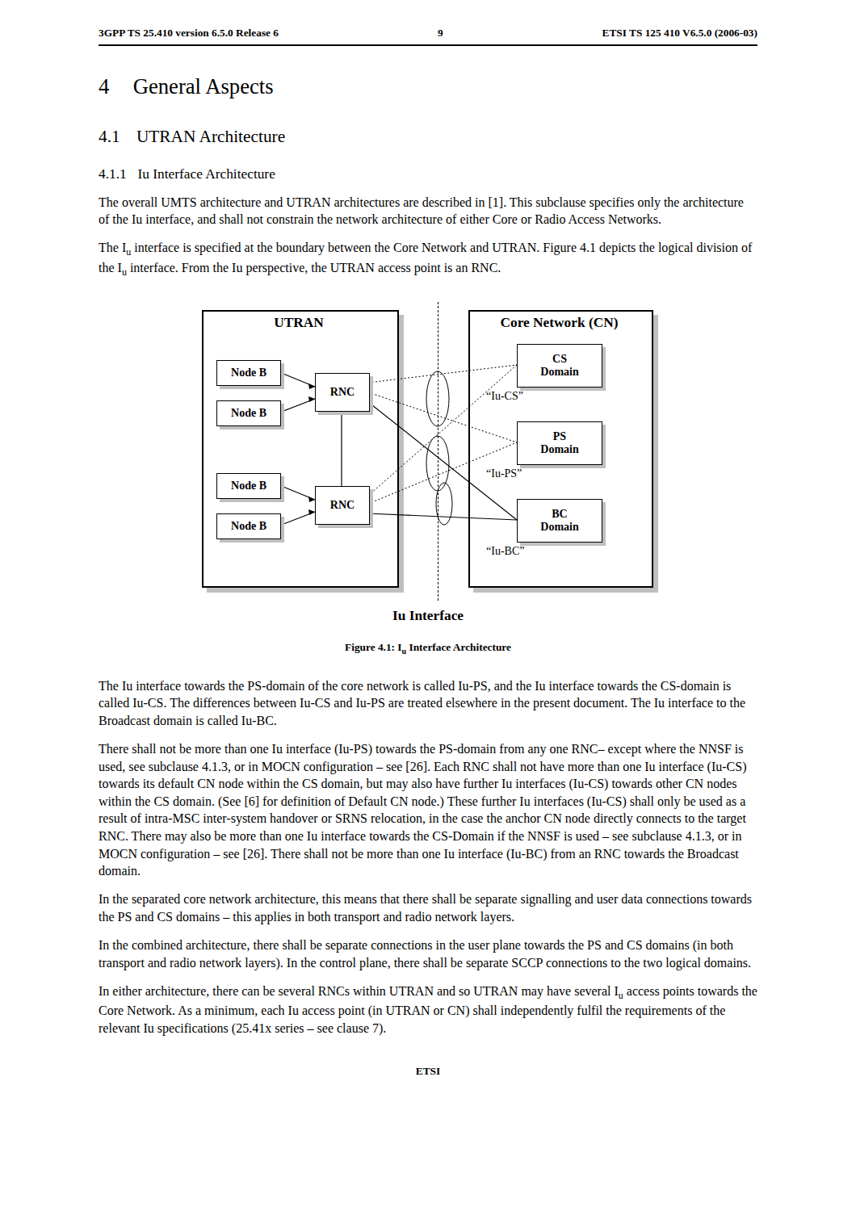3GPP TS 25.410 version 6.5.0 Release 6 9 ETSI TS 125 410 V6.5.0 (2006-03)
4 General Aspects
4.1 UTRAN Architecture
4.1.1 Iu Interface Architecture
The overall UMTS architecture and UTRAN architectures are described in [1]. This subclause specifies only the architecture of the Iu interface, and shall not constrain the network architecture of either Core or Radio Access Networks.
The Iu interface is specified at the boundary between the Core Network and UTRAN. Figure 4.1 depicts the logical division of the Iu interface. From the Iu perspective, the UTRAN access point is an RNC.
UTRAN
Core Network (CN)
Node B
Node B
Node B
Node B
RNC
RNC
CS
Domain
PS
Domain
BC
Domain
“Iu-CS”
“Iu-PS”
“Iu-BC”
Iu Interface
Figure 4.1: Iu Interface Architecture
The Iu interface towards the PS-domain of the core network is called Iu-PS, and the Iu interface towards the CS-domain is called Iu-CS. The differences between Iu-CS and Iu-PS are treated elsewhere in the present document. The Iu interface to the Broadcast domain is called Iu-BC.
There shall not be more than one Iu interface (Iu-PS) towards the PS-domain from any one RNC– except where the NNSF is used, see subclause 4.1.3, or in MOCN configuration – see [26]. Each RNC shall not have more than one Iu interface (Iu-CS) towards its default CN node within the CS domain, but may also have further Iu interfaces (Iu-CS) towards other CN nodes within the CS domain. (See [6] for definition of Default CN node.) These further Iu interfaces (Iu-CS) shall only be used as a result of intra-MSC inter-system handover or SRNS relocation, in the case the anchor CN node directly connects to the target RNC. There may also be more than one Iu interface towards the CS-Domain if the NNSF is used – see subclause 4.1.3, or in MOCN configuration – see [26]. There shall not be more than one Iu interface (Iu-BC) from an RNC towards the Broadcast domain.
In the separated core network architecture, this means that there shall be separate signalling and user data connections towards the PS and CS domains – this applies in both transport and radio network layers.
In the combined architecture, there shall be separate connections in the user plane towards the PS and CS domains (in both transport and radio network layers). In the control plane, there shall be separate SCCP connections to the two logical domains.
In either architecture, there can be several RNCs within UTRAN and so UTRAN may have several Iu access points towards the Core Network. As a minimum, each Iu access point (in UTRAN or CN) shall independently fulfil the requirements of the relevant Iu specifications (25.41x series – see clause 7).
ETSI